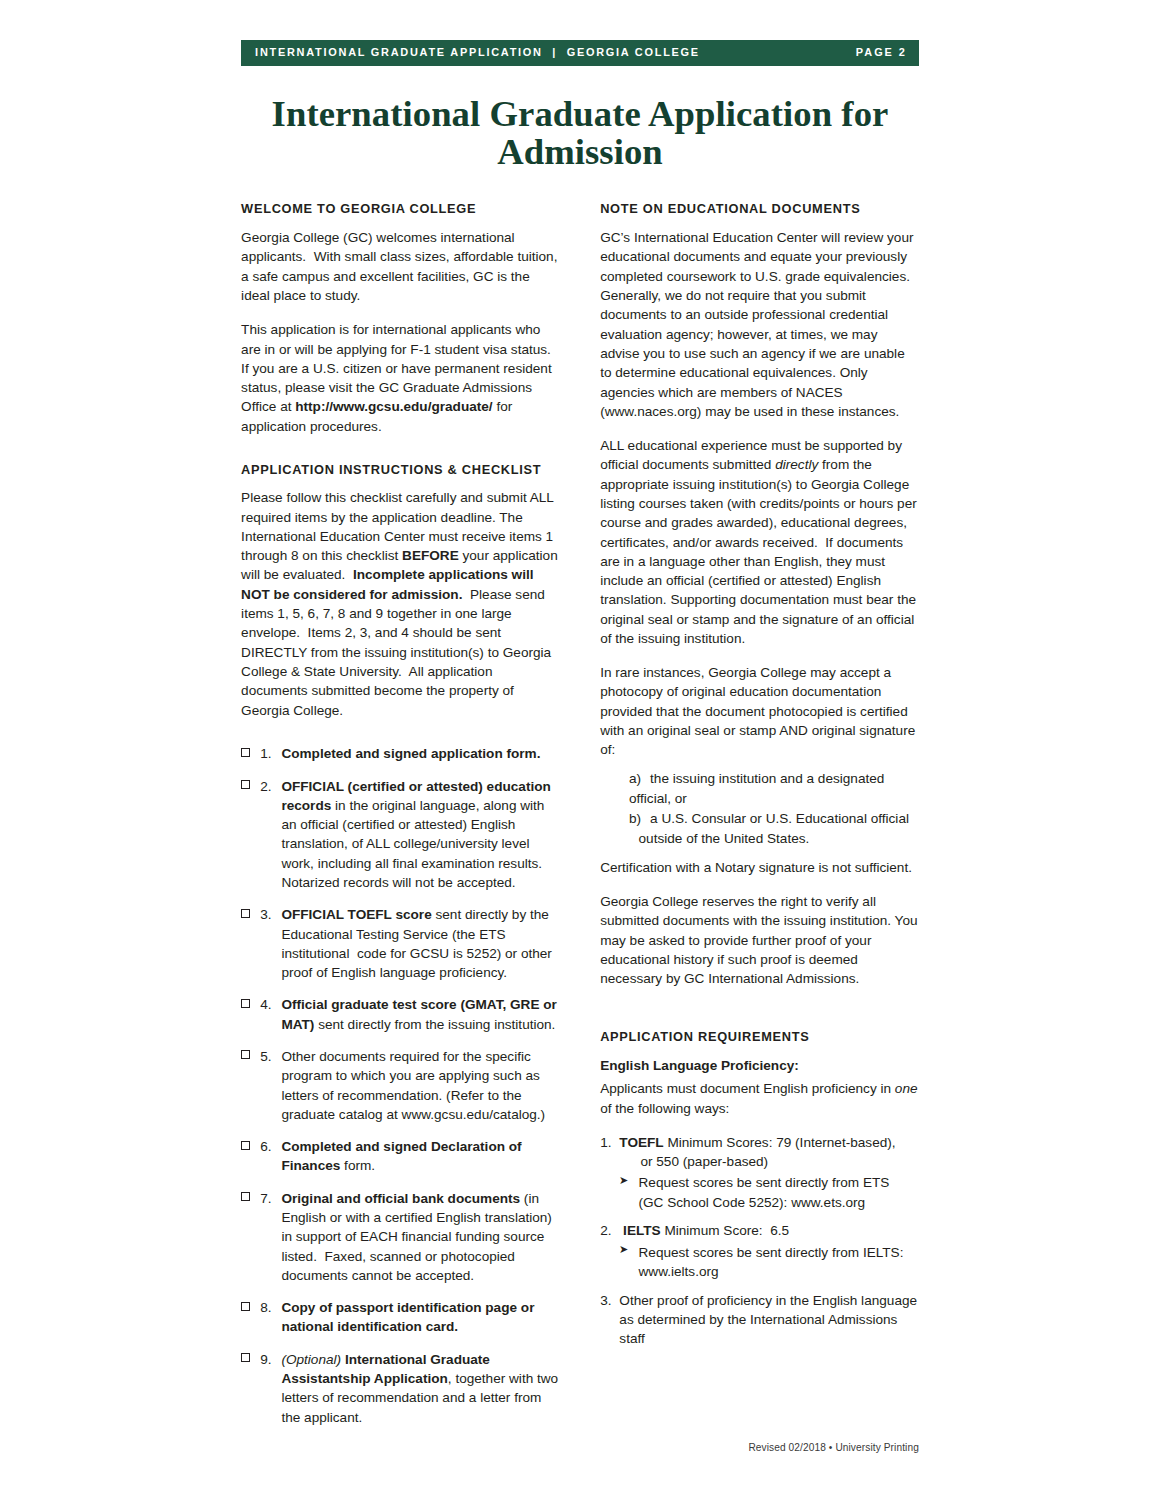International Graduate Application | Georgia College Page 2
International Graduate Application for Admission
Welcome to Georgia College
Georgia College (GC) welcomes international applicants. With small class sizes, affordable tuition, a safe campus and excellent facilities, GC is the ideal place to study.
This application is for international applicants who are in or will be applying for F-1 student visa status. If you are a U.S. citizen or have permanent resident status, please visit the GC Graduate Admissions Office at http://www.gcsu.edu/graduate/ for application procedures.
Application Instructions & Checklist
Please follow this checklist carefully and submit ALL required items by the application deadline. The International Education Center must receive items 1 through 8 on this checklist BEFORE your application will be evaluated. Incomplete applications will NOT be considered for admission. Please send items 1, 5, 6, 7, 8 and 9 together in one large envelope. Items 2, 3, and 4 should be sent DIRECTLY from the issuing institution(s) to Georgia College & State University. All application documents submitted become the property of Georgia College.
1. Completed and signed application form.
2. OFFICIAL (certified or attested) education records in the original language, along with an official (certified or attested) English translation, of ALL college/university level work, including all final examination results. Notarized records will not be accepted.
3. OFFICIAL TOEFL score sent directly by the Educational Testing Service (the ETS institutional code for GCSU is 5252) or other proof of English language proficiency.
4. Official graduate test score (GMAT, GRE or MAT) sent directly from the issuing institution.
5. Other documents required for the specific program to which you are applying such as letters of recommendation. (Refer to the graduate catalog at www.gcsu.edu/catalog.)
6. Completed and signed Declaration of Finances form.
7. Original and official bank documents (in English or with a certified English translation) in support of EACH financial funding source listed. Faxed, scanned or photocopied documents cannot be accepted.
8. Copy of passport identification page or national identification card.
9. (Optional) International Graduate Assistantship Application, together with two letters of recommendation and a letter from the applicant.
Note on Educational Documents
GC’s International Education Center will review your educational documents and equate your previously completed coursework to U.S. grade equivalencies. Generally, we do not require that you submit documents to an outside professional credential evaluation agency; however, at times, we may advise you to use such an agency if we are unable to determine educational equivalences. Only agencies which are members of NACES (www.naces.org) may be used in these instances.
ALL educational experience must be supported by official documents submitted directly from the appropriate issuing institution(s) to Georgia College listing courses taken (with credits/points or hours per course and grades awarded), educational degrees, certificates, and/or awards received. If documents are in a language other than English, they must include an official (certified or attested) English translation. Supporting documentation must bear the original seal or stamp and the signature of an official of the issuing institution.
In rare instances, Georgia College may accept a photocopy of original education documentation provided that the document photocopied is certified with an original seal or stamp AND original signature of:
a) the issuing institution and a designated official, or
b) a U.S. Consular or U.S. Educational official
outside of the United States.
Certification with a Notary signature is not sufficient.
Georgia College reserves the right to verify all submitted documents with the issuing institution. You may be asked to provide further proof of your educational history if such proof is deemed necessary by GC International Admissions.
Application Requirements
English Language Proficiency:
Applicants must document English proficiency in one of the following ways:
TOEFL Minimum Scores: 79 (Internet-based),
or 550 (paper-based)
Request scores be sent directly from ETS
(GC School Code 5252): www.ets.org
IELTS Minimum Score: 6.5
Request scores be sent directly from IELTS:
www.ielts.org
Other proof of proficiency in the English language as determined by the International Admissions staff
Revised 02/2018 • University Printing